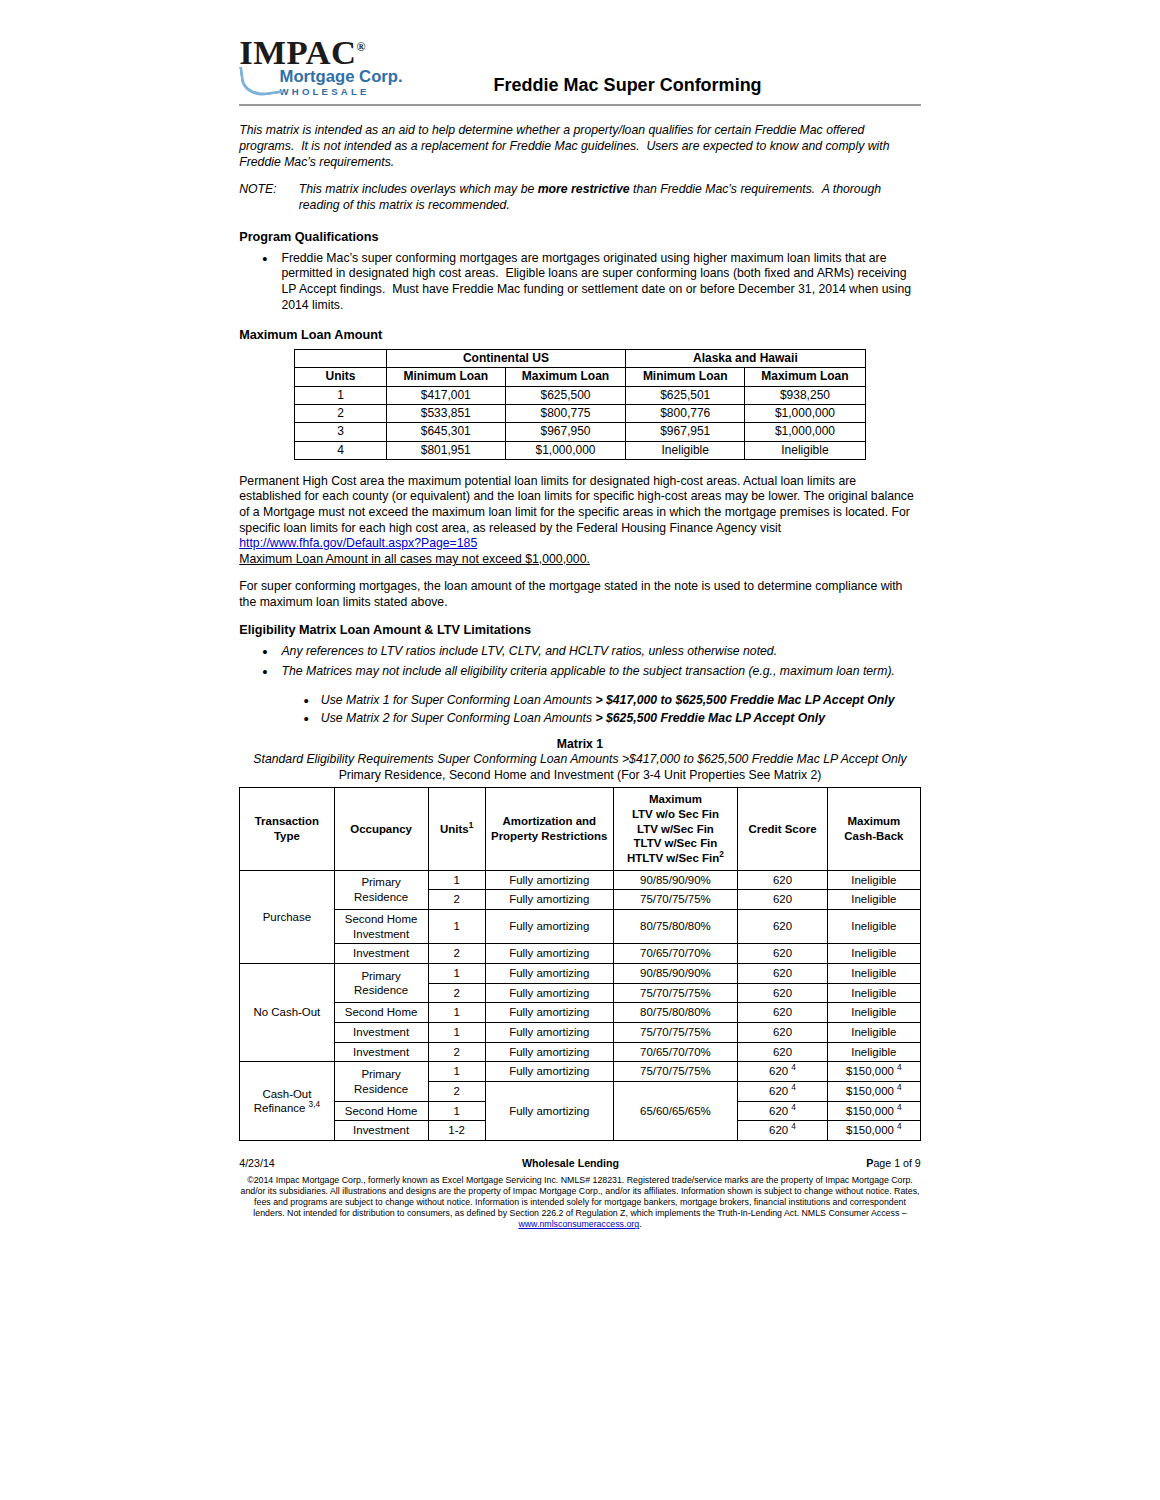IMPAC®
Mortgage Corp.
WHOLESALE
Freddie Mac Super Conforming
This matrix is intended as an aid to help determine whether a property/loan qualifies for certain Freddie Mac offered programs. It is not intended as a replacement for Freddie Mac guidelines. Users are expected to know and comply with Freddie Mac’s requirements.
NOTE:
This matrix includes overlays which may be more restrictive than Freddie Mac’s requirements. A thorough reading of this matrix is recommended.
Program Qualifications
Freddie Mac’s super conforming mortgages are mortgages originated using higher maximum loan limits that are permitted in designated high cost areas. Eligible loans are super conforming loans (both fixed and ARMs) receiving LP Accept findings. Must have Freddie Mac funding or settlement date on or before December 31, 2014 when using 2014 limits.
Maximum Loan Amount
| | Continental US | Alaska and Hawaii |
| --- | --- | --- |
| Units | Minimum Loan | Maximum Loan | Minimum Loan | Maximum Loan |
| 1 | $417,001 | $625,500 | $625,501 | $938,250 |
| 2 | $533,851 | $800,775 | $800,776 | $1,000,000 |
| 3 | $645,301 | $967,950 | $967,951 | $1,000,000 |
| 4 | $801,951 | $1,000,000 | Ineligible | Ineligible |
Permanent High Cost area the maximum potential loan limits for designated high-cost areas. Actual loan limits are established for each county (or equivalent) and the loan limits for specific high-cost areas may be lower. The original balance of a Mortgage must not exceed the maximum loan limit for the specific areas in which the mortgage premises is located. For specific loan limits for each high cost area, as released by the Federal Housing Finance Agency visit http://www.fhfa.gov/Default.aspx?Page=185
Maximum Loan Amount in all cases may not exceed $1,000,000.
For super conforming mortgages, the loan amount of the mortgage stated in the note is used to determine compliance with the maximum loan limits stated above.
Eligibility Matrix Loan Amount & LTV Limitations
Any references to LTV ratios include LTV, CLTV, and HCLTV ratios, unless otherwise noted.
The Matrices may not include all eligibility criteria applicable to the subject transaction (e.g., maximum loan term).
Use Matrix 1 for Super Conforming Loan Amounts > $417,000 to $625,500 Freddie Mac LP Accept Only
Use Matrix 2 for Super Conforming Loan Amounts > $625,500 Freddie Mac LP Accept Only
Matrix 1
Standard Eligibility Requirements Super Conforming Loan Amounts >$417,000 to $625,500 Freddie Mac LP Accept Only
Primary Residence, Second Home and Investment (For 3-4 Unit Properties See Matrix 2)
| Transaction Type | Occupancy | Units 1 | Amortization and Property Restrictions | Maximum LTV w/o Sec Fin LTV w/Sec Fin TLTV w/Sec Fin HTLTV w/Sec Fin 2 | Credit Score | Maximum Cash-Back |
| --- | --- | --- | --- | --- | --- | --- |
| Purchase | Primary Residence | 1 | Fully amortizing | 90/85/90/90% | 620 | Ineligible |
| 2 | Fully amortizing | 75/70/75/75% | 620 | Ineligible |
| Second Home Investment | 1 | Fully amortizing | 80/75/80/80% | 620 | Ineligible |
| Investment | 2 | Fully amortizing | 70/65/70/70% | 620 | Ineligible |
| No Cash-Out | Primary Residence | 1 | Fully amortizing | 90/85/90/90% | 620 | Ineligible |
| 2 | Fully amortizing | 75/70/75/75% | 620 | Ineligible |
| Second Home | 1 | Fully amortizing | 80/75/80/80% | 620 | Ineligible |
| Investment | 1 | Fully amortizing | 75/70/75/75% | 620 | Ineligible |
| Investment | 2 | Fully amortizing | 70/65/70/70% | 620 | Ineligible |
| Cash-Out Refinance 3,4 | Primary Residence | 1 | Fully amortizing | 75/70/75/75% | 620 4 | $150,000 4 |
| 2 | Fully amortizing | 65/60/65/65% | 620 4 | $150,000 4 |
| Second Home | 1 | 620 4 | $150,000 4 |
| Investment | 1-2 | 620 4 | $150,000 4 |
4/23/14
Wholesale Lending
Page 1 of 9
©2014 Impac Mortgage Corp., formerly known as Excel Mortgage Servicing Inc. NMLS# 128231. Registered trade/service marks are the property of Impac Mortgage Corp. and/or its subsidiaries. All illustrations and designs are the property of Impac Mortgage Corp., and/or its affiliates. Information shown is subject to change without notice. Rates, fees and programs are subject to change without notice. Information is intended solely for mortgage bankers, mortgage brokers, financial institutions and correspondent lenders. Not intended for distribution to consumers, as defined by Section 226.2 of Regulation Z, which implements the Truth-In-Lending Act. NMLS Consumer Access – www.nmlsconsumeraccess.org.